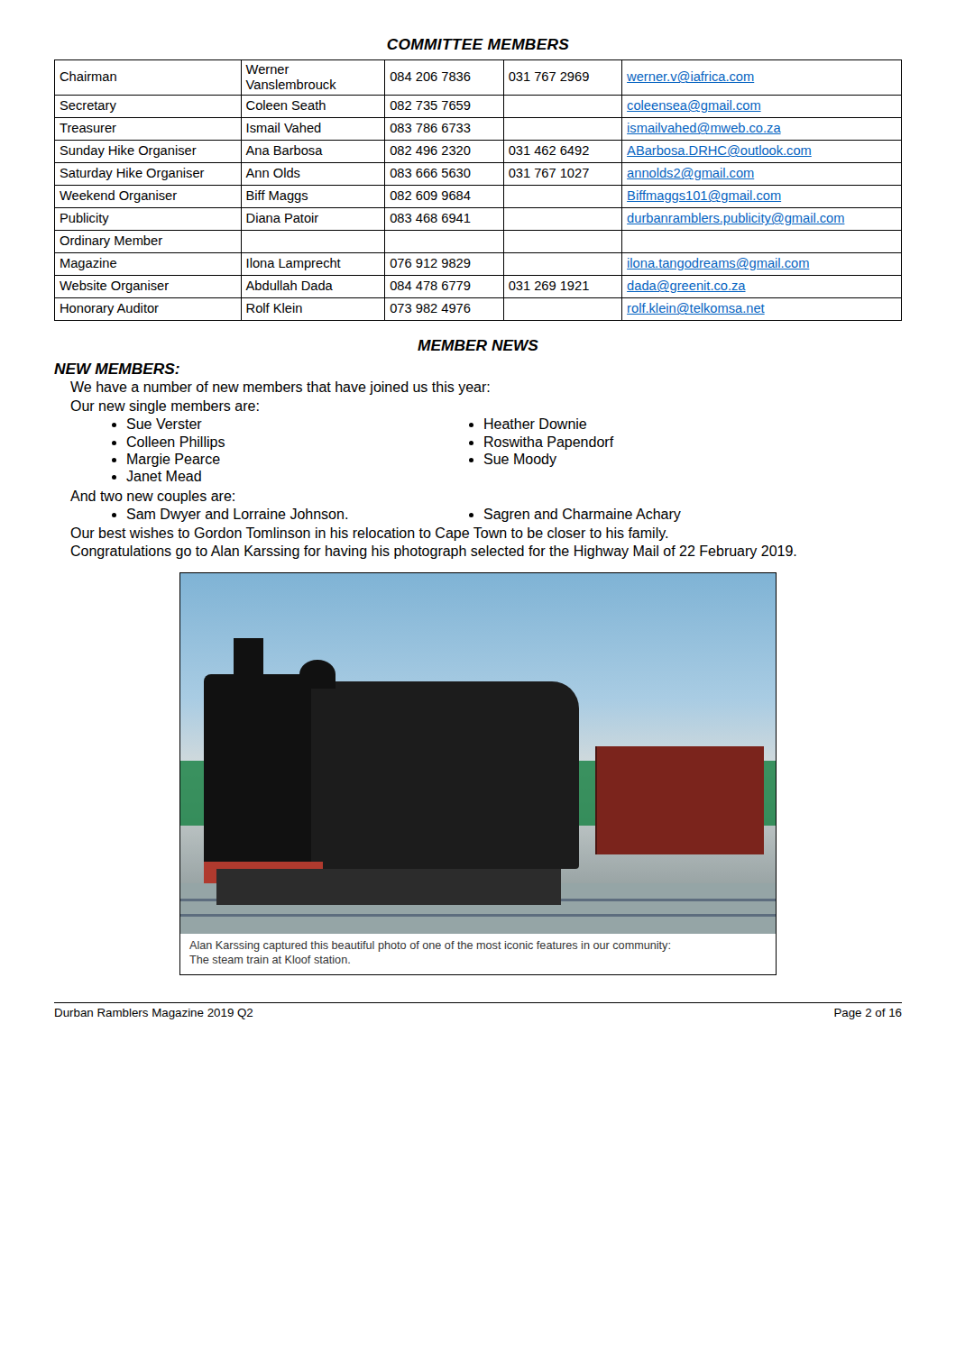COMMITTEE MEMBERS
| Chairman | Werner Vanslembrouck | 084 206 7836 | 031 767 2969 | werner.v@iafrica.com |
| Secretary | Coleen Seath | 082 735 7659 | | coleensea@gmail.com |
| Treasurer | Ismail Vahed | 083 786 6733 | | ismailvahed@mweb.co.za |
| Sunday Hike Organiser | Ana Barbosa | 082 496 2320 | 031 462 6492 | ABarbosa.DRHC@outlook.com |
| Saturday Hike Organiser | Ann Olds | 083 666 5630 | 031 767 1027 | annolds2@gmail.com |
| Weekend Organiser | Biff Maggs | 082 609 9684 | | Biffmaggs101@gmail.com |
| Publicity | Diana Patoir | 083 468 6941 | | durbanramblers.publicity@gmail.com |
| Ordinary Member | | | | |
| Magazine | Ilona Lamprecht | 076 912 9829 | | ilona.tangodreams@gmail.com |
| Website Organiser | Abdullah Dada | 084 478 6779 | 031 269 1921 | dada@greenit.co.za |
| Honorary Auditor | Rolf Klein | 073 982 4976 | | rolf.klein@telkomsa.net |
MEMBER NEWS
NEW MEMBERS:
We have a number of new members that have joined us this year:
Our new single members are:
Sue Verster
Colleen Phillips
Margie Pearce
Janet Mead
Heather Downie
Roswitha Papendorf
Sue Moody
And two new couples are:
Sam Dwyer and Lorraine Johnson.
Sagren and Charmaine Achary
Our best wishes to Gordon Tomlinson in his relocation to Cape Town to be closer to his family.
Congratulations go to Alan Karssing for having his photograph selected for the Highway Mail of 22 February 2019.
Alan Karssing captured this beautiful photo of one of the most iconic features in our community:
The steam train at Kloof station.
Durban Ramblers Magazine 2019 Q2 Page 2 of 16